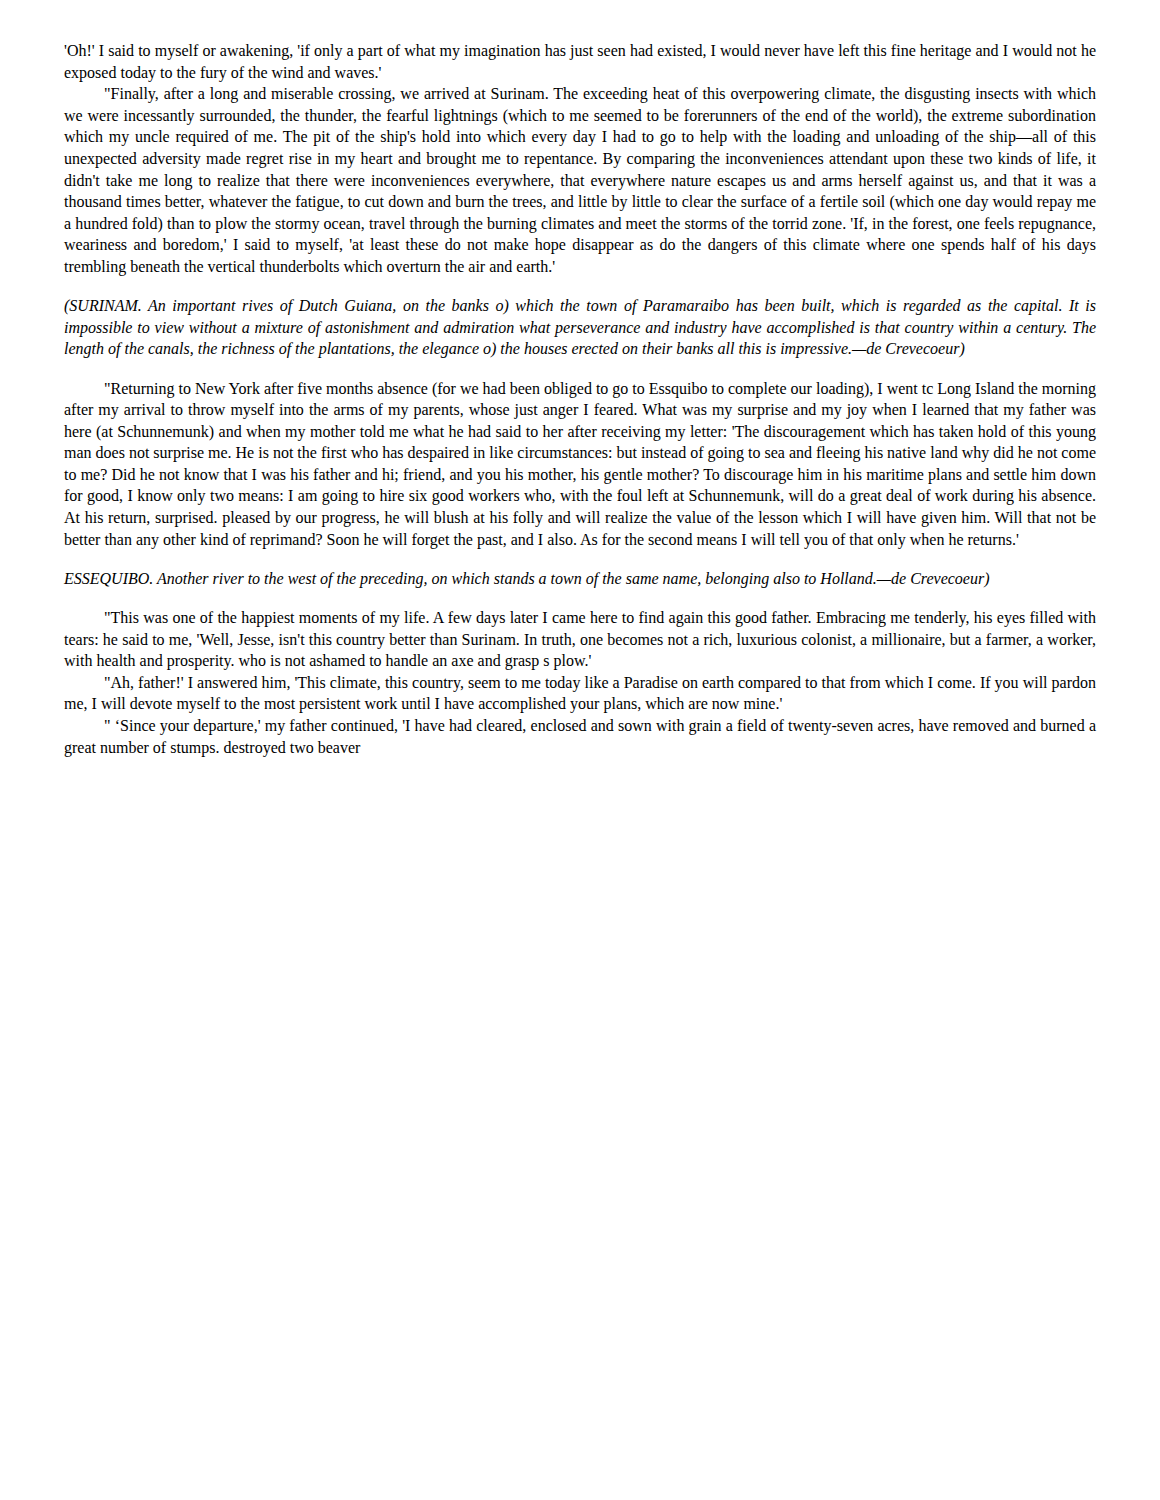'Oh!' I said to myself or awakening, 'if only a part of what my imagination has just seen had existed, I would never have left this fine heritage and I would not he exposed today to the fury of the wind and waves.'
"Finally, after a long and miserable crossing, we arrived at Surinam. The exceeding heat of this overpowering climate, the disgusting insects with which we were incessantly surrounded, the thunder, the fearful lightnings (which to me seemed to be forerunners of the end of the world), the extreme subordination which my uncle required of me. The pit of the ship's hold into which every day I had to go to help with the loading and unloading of the ship—all of this unexpected adversity made regret rise in my heart and brought me to repentance. By comparing the inconveniences attendant upon these two kinds of life, it didn't take me long to realize that there were inconveniences everywhere, that everywhere nature escapes us and arms herself against us, and that it was a thousand times better, whatever the fatigue, to cut down and burn the trees, and little by little to clear the surface of a fertile soil (which one day would repay me a hundred fold) than to plow the stormy ocean, travel through the burning climates and meet the storms of the torrid zone. 'If, in the forest, one feels repugnance, weariness and boredom,' I said to myself, 'at least these do not make hope disappear as do the dangers of this climate where one spends half of his days trembling beneath the vertical thunderbolts which overturn the air and earth.'
(SURINAM. An important rives of Dutch Guiana, on the banks o) which the town of Paramaraibo has been built, which is regarded as the capital. It is impossible to view without a mixture of astonishment and admiration what perseverance and industry have accomplished is that country within a century. The length of the canals, the richness of the plantations, the elegance o) the houses erected on their banks all this is impressive.—de Crevecoeur)
"Returning to New York after five months absence (for we had been obliged to go to Essquibo to complete our loading), I went tc Long Island the morning after my arrival to throw myself into the arms of my parents, whose just anger I feared. What was my surprise and my joy when I learned that my father was here (at Schunnemunk) and when my mother told me what he had said to her after receiving my letter: 'The discouragement which has taken hold of this young man does not surprise me. He is not the first who has despaired in like circumstances: but instead of going to sea and fleeing his native land why did he not come to me? Did he not know that I was his father and hi; friend, and you his mother, his gentle mother? To discourage him in his maritime plans and settle him down for good, I know only two means: I am going to hire six good workers who, with the foul left at Schunnemunk, will do a great deal of work during his absence. At his return, surprised. pleased by our progress, he will blush at his folly and will realize the value of the lesson which I will have given him. Will that not be better than any other kind of reprimand? Soon he will forget the past, and I also. As for the second means I will tell you of that only when he returns.'
ESSEQUIBO. Another river to the west of the preceding, on which stands a town of the same name, belonging also to Holland.—de Crevecoeur)
"This was one of the happiest moments of my life. A few days later I came here to find again this good father. Embracing me tenderly, his eyes filled with tears: he said to me, 'Well, Jesse, isn't this country better than Surinam. In truth, one becomes not a rich, luxurious colonist, a millionaire, but a farmer, a worker, with health and prosperity. who is not ashamed to handle an axe and grasp s plow.'
"Ah, father!' I answered him, 'This climate, this country, seem to me today like a Paradise on earth compared to that from which I come. If you will pardon me, I will devote myself to the most persistent work until I have accomplished your plans, which are now mine.'
" ‘Since your departure,' my father continued, 'I have had cleared, enclosed and sown with grain a field of twenty-seven acres, have removed and burned a great number of stumps. destroyed two beaver